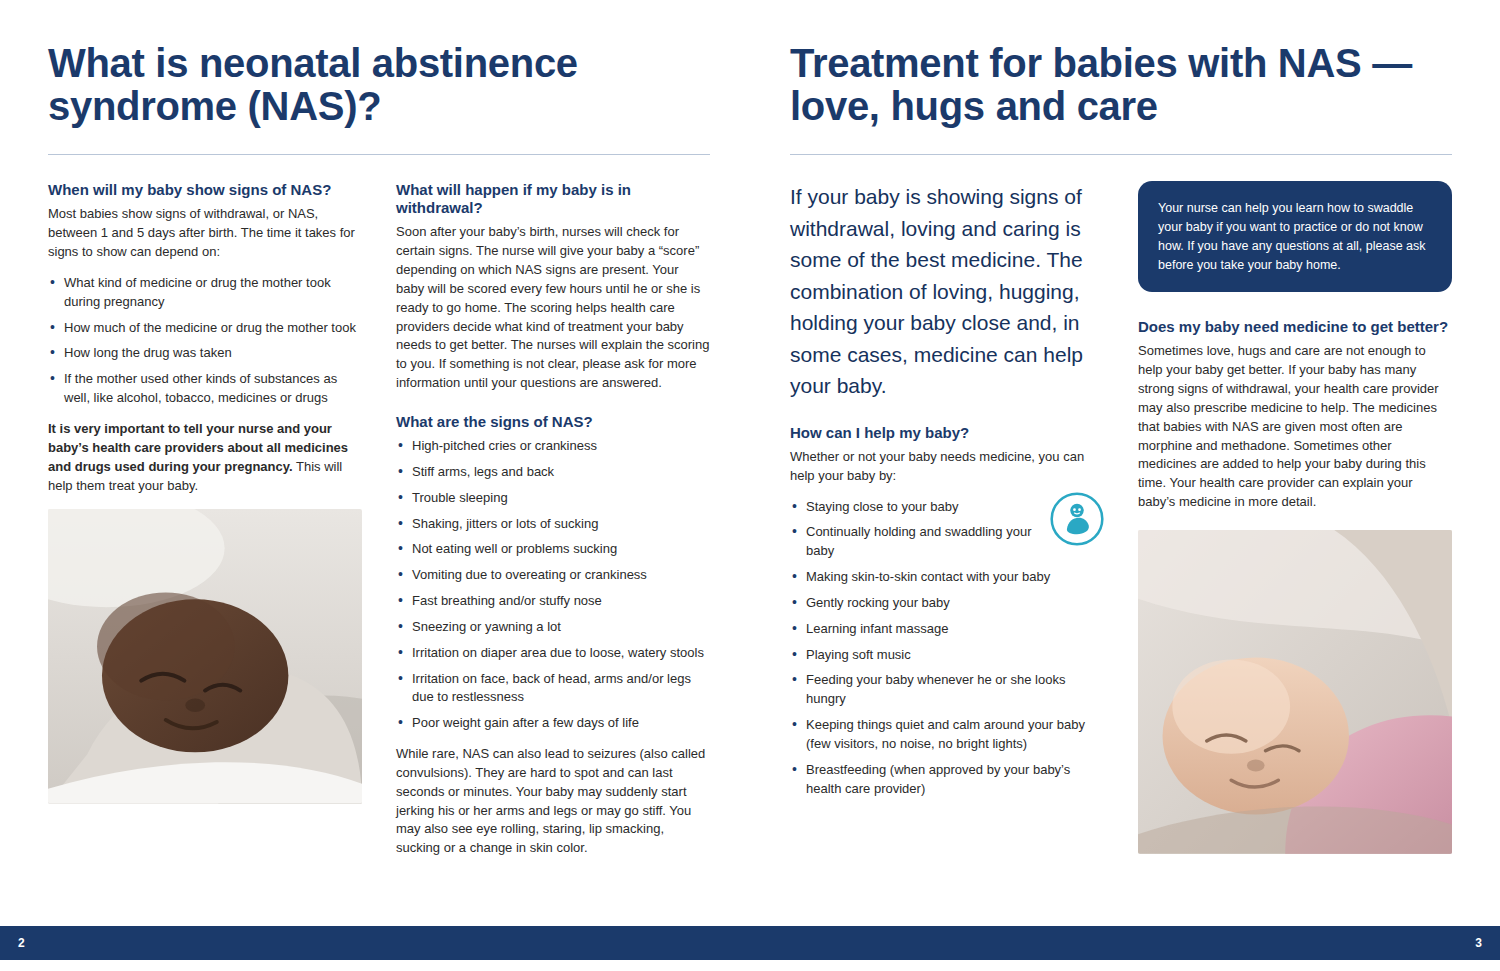What is neonatal abstinence syndrome (NAS)?
When will my baby show signs of NAS?
Most babies show signs of withdrawal, or NAS, between 1 and 5 days after birth. The time it takes for signs to show can depend on:
What kind of medicine or drug the mother took during pregnancy
How much of the medicine or drug the mother took
How long the drug was taken
If the mother used other kinds of substances as well, like alcohol, tobacco, medicines or drugs
It is very important to tell your nurse and your baby’s health care providers about all medicines and drugs used during your pregnancy. This will help them treat your baby.
What will happen if my baby is in withdrawal?
Soon after your baby’s birth, nurses will check for certain signs. The nurse will give your baby a “score” depending on which NAS signs are present. Your baby will be scored every few hours until he or she is ready to go home. The scoring helps health care providers decide what kind of treatment your baby needs to get better. The nurses will explain the scoring to you. If something is not clear, please ask for more information until your questions are answered.
What are the signs of NAS?
High-pitched cries or crankiness
Stiff arms, legs and back
Trouble sleeping
Shaking, jitters or lots of sucking
Not eating well or problems sucking
Vomiting due to overeating or crankiness
Fast breathing and/or stuffy nose
Sneezing or yawning a lot
Irritation on diaper area due to loose, watery stools
Irritation on face, back of head, arms and/or legs due to restlessness
Poor weight gain after a few days of life
While rare, NAS can also lead to seizures (also called convulsions). They are hard to spot and can last seconds or minutes. Your baby may suddenly start jerking his or her arms and legs or may go stiff. You may also see eye rolling, staring, lip smacking, sucking or a change in skin color.
2
Treatment for babies with NAS — love, hugs and care
If your baby is showing signs of withdrawal, loving and caring is some of the best medicine. The combination of loving, hugging, holding your baby close and, in some cases, medicine can help your baby.
How can I help my baby?
Whether or not your baby needs medicine, you can help your baby by:
Staying close to your baby
Continually holding and swaddling your baby
Making skin-to-skin contact with your baby
Gently rocking your baby
Learning infant massage
Playing soft music
Feeding your baby whenever he or she looks hungry
Keeping things quiet and calm around your baby (few visitors, no noise, no bright lights)
Breastfeeding (when approved by your baby’s health care provider)
Your nurse can help you learn how to swaddle your baby if you want to practice or do not know how. If you have any questions at all, please ask before you take your baby home.
Does my baby need medicine to get better?
Sometimes love, hugs and care are not enough to help your baby get better. If your baby has many strong signs of withdrawal, your health care provider may also prescribe medicine to help. The medicines that babies with NAS are given most often are morphine and methadone. Sometimes other medicines are added to help your baby during this time. Your health care provider can explain your baby’s medicine in more detail.
3